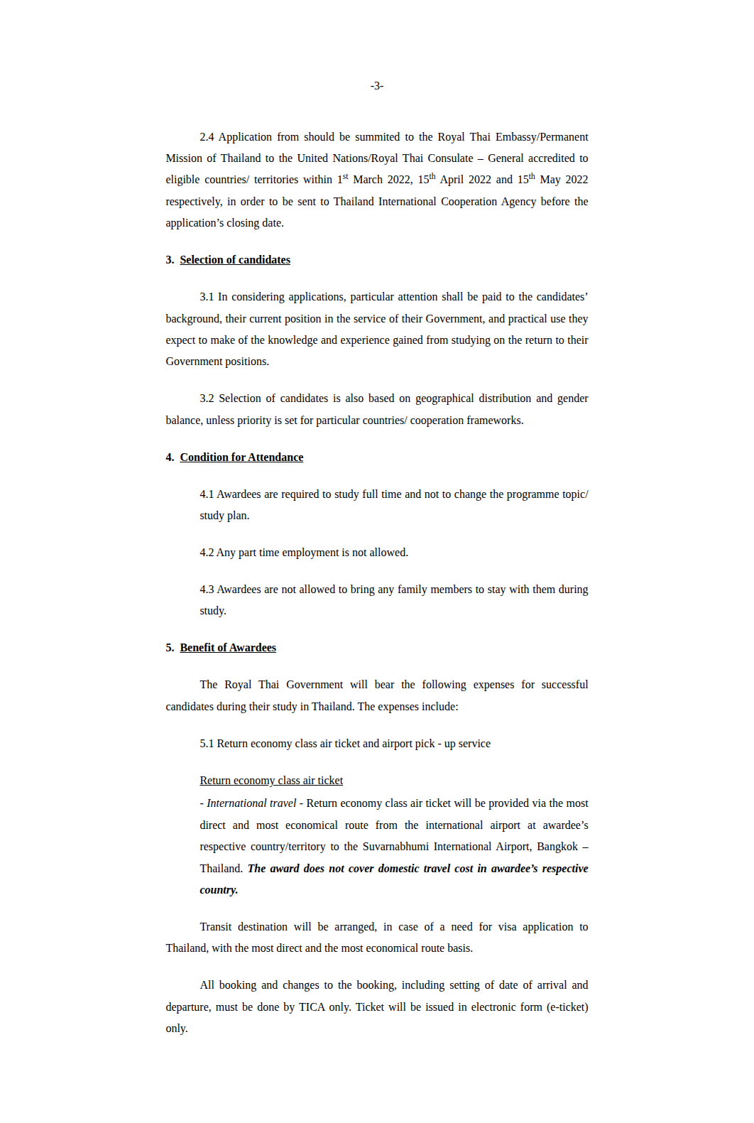-3-
2.4 Application from should be summited to the Royal Thai Embassy/Permanent Mission of Thailand to the United Nations/Royal Thai Consulate – General accredited to eligible countries/ territories within 1st March 2022, 15th April 2022 and 15th May 2022 respectively, in order to be sent to Thailand International Cooperation Agency before the application’s closing date.
3. Selection of candidates
3.1 In considering applications, particular attention shall be paid to the candidates’ background, their current position in the service of their Government, and practical use they expect to make of the knowledge and experience gained from studying on the return to their Government positions.
3.2 Selection of candidates is also based on geographical distribution and gender balance, unless priority is set for particular countries/ cooperation frameworks.
4. Condition for Attendance
4.1 Awardees are required to study full time and not to change the programme topic/ study plan.
4.2 Any part time employment is not allowed.
4.3 Awardees are not allowed to bring any family members to stay with them during study.
5. Benefit of Awardees
The Royal Thai Government will bear the following expenses for successful candidates during their study in Thailand. The expenses include:
5.1 Return economy class air ticket and airport pick - up service
Return economy class air ticket
- International travel - Return economy class air ticket will be provided via the most direct and most economical route from the international airport at awardee’s respective country/territory to the Suvarnabhumi International Airport, Bangkok – Thailand. The award does not cover domestic travel cost in awardee’s respective country.
Transit destination will be arranged, in case of a need for visa application to Thailand, with the most direct and the most economical route basis.
All booking and changes to the booking, including setting of date of arrival and departure, must be done by TICA only. Ticket will be issued in electronic form (e-ticket) only.